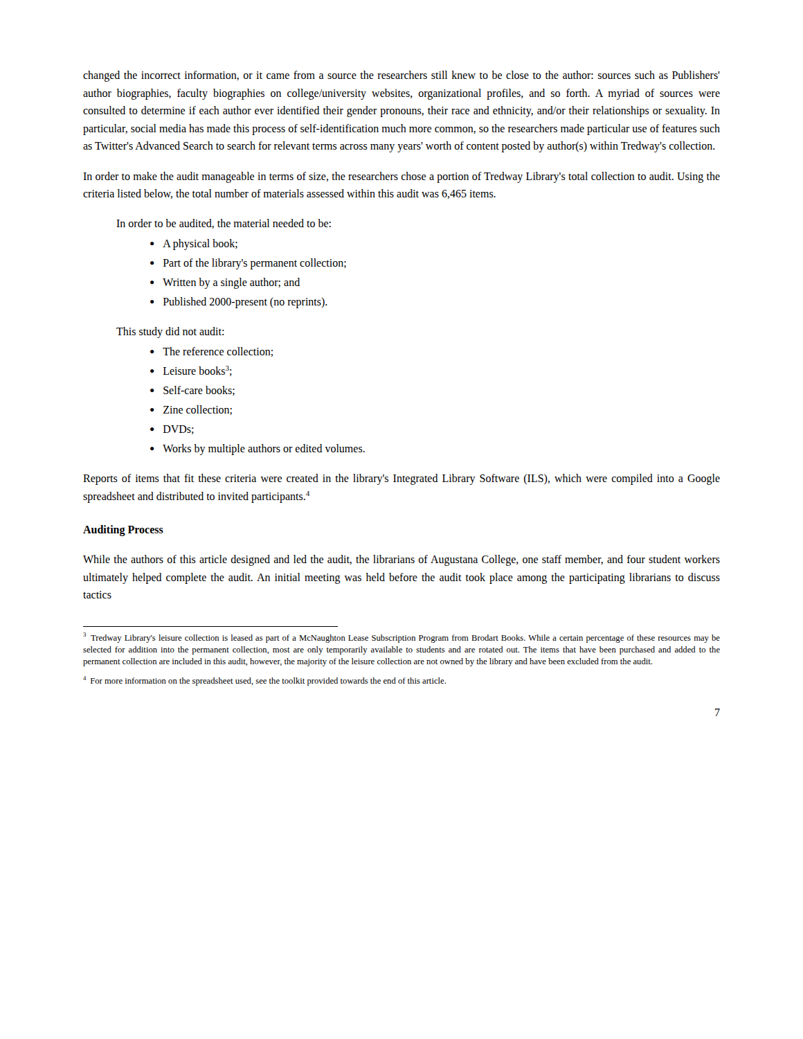changed the incorrect information, or it came from a source the researchers still knew to be close to the author: sources such as Publishers' author biographies, faculty biographies on college/university websites, organizational profiles, and so forth. A myriad of sources were consulted to determine if each author ever identified their gender pronouns, their race and ethnicity, and/or their relationships or sexuality. In particular, social media has made this process of self-identification much more common, so the researchers made particular use of features such as Twitter's Advanced Search to search for relevant terms across many years' worth of content posted by author(s) within Tredway's collection.
In order to make the audit manageable in terms of size, the researchers chose a portion of Tredway Library's total collection to audit. Using the criteria listed below, the total number of materials assessed within this audit was 6,465 items.
In order to be audited, the material needed to be:
A physical book;
Part of the library's permanent collection;
Written by a single author; and
Published 2000-present (no reprints).
This study did not audit:
The reference collection;
Leisure books3;
Self-care books;
Zine collection;
DVDs;
Works by multiple authors or edited volumes.
Reports of items that fit these criteria were created in the library's Integrated Library Software (ILS), which were compiled into a Google spreadsheet and distributed to invited participants.4
Auditing Process
While the authors of this article designed and led the audit, the librarians of Augustana College, one staff member, and four student workers ultimately helped complete the audit. An initial meeting was held before the audit took place among the participating librarians to discuss tactics
3 Tredway Library's leisure collection is leased as part of a McNaughton Lease Subscription Program from Brodart Books. While a certain percentage of these resources may be selected for addition into the permanent collection, most are only temporarily available to students and are rotated out. The items that have been purchased and added to the permanent collection are included in this audit, however, the majority of the leisure collection are not owned by the library and have been excluded from the audit.
4 For more information on the spreadsheet used, see the toolkit provided towards the end of this article.
7